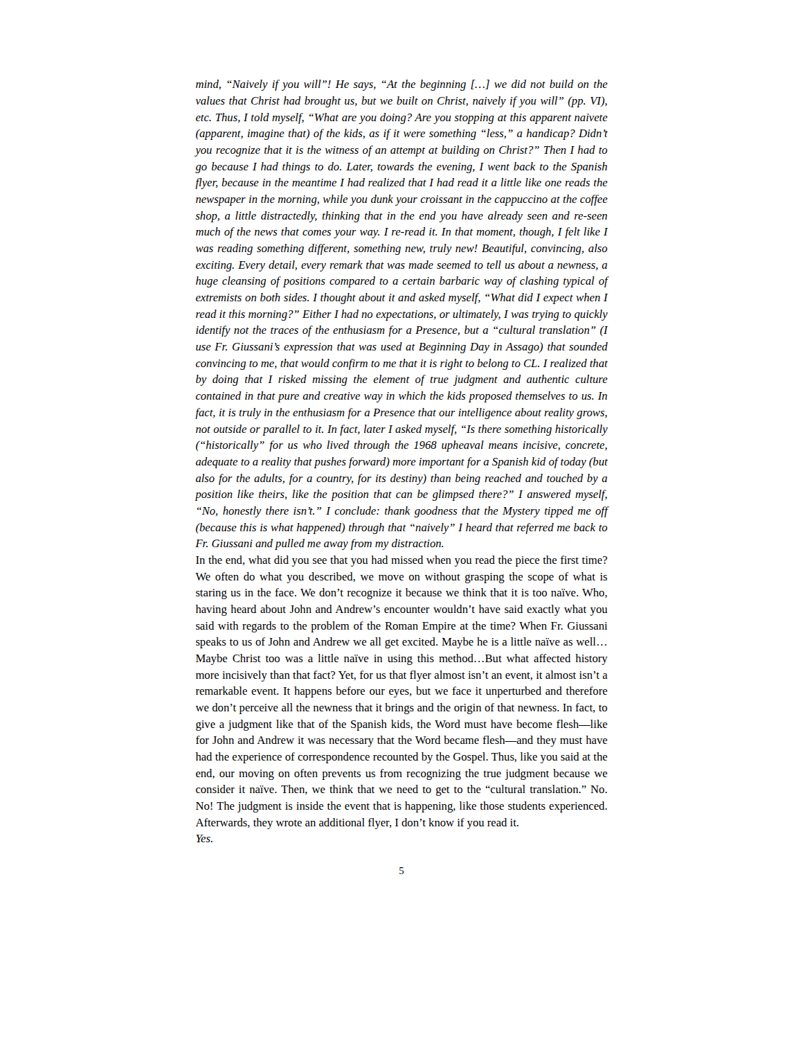mind, “Naively if you will”! He says, “At the beginning […] we did not build on the values that Christ had brought us, but we built on Christ, naively if you will” (pp. VI), etc. Thus, I told myself, “What are you doing? Are you stopping at this apparent naivete (apparent, imagine that) of the kids, as if it were something “less,” a handicap? Didn’t you recognize that it is the witness of an attempt at building on Christ?” Then I had to go because I had things to do. Later, towards the evening, I went back to the Spanish flyer, because in the meantime I had realized that I had read it a little like one reads the newspaper in the morning, while you dunk your croissant in the cappuccino at the coffee shop, a little distractedly, thinking that in the end you have already seen and re-seen much of the news that comes your way. I re-read it. In that moment, though, I felt like I was reading something different, something new, truly new! Beautiful, convincing, also exciting. Every detail, every remark that was made seemed to tell us about a newness, a huge cleansing of positions compared to a certain barbaric way of clashing typical of extremists on both sides. I thought about it and asked myself, “What did I expect when I read it this morning?” Either I had no expectations, or ultimately, I was trying to quickly identify not the traces of the enthusiasm for a Presence, but a “cultural translation” (I use Fr. Giussani’s expression that was used at Beginning Day in Assago) that sounded convincing to me, that would confirm to me that it is right to belong to CL. I realized that by doing that I risked missing the element of true judgment and authentic culture contained in that pure and creative way in which the kids proposed themselves to us. In fact, it is truly in the enthusiasm for a Presence that our intelligence about reality grows, not outside or parallel to it. In fact, later I asked myself, “Is there something historically (“historically” for us who lived through the 1968 upheaval means incisive, concrete, adequate to a reality that pushes forward) more important for a Spanish kid of today (but also for the adults, for a country, for its destiny) than being reached and touched by a position like theirs, like the position that can be glimpsed there?” I answered myself, “No, honestly there isn’t.” I conclude: thank goodness that the Mystery tipped me off (because this is what happened) through that “naively” I heard that referred me back to Fr. Giussani and pulled me away from my distraction.
In the end, what did you see that you had missed when you read the piece the first time? We often do what you described, we move on without grasping the scope of what is staring us in the face. We don’t recognize it because we think that it is too naïve. Who, having heard about John and Andrew’s encounter wouldn’t have said exactly what you said with regards to the problem of the Roman Empire at the time? When Fr. Giussani speaks to us of John and Andrew we all get excited. Maybe he is a little naïve as well…Maybe Christ too was a little naïve in using this method…But what affected history more incisively than that fact? Yet, for us that flyer almost isn’t an event, it almost isn’t a remarkable event. It happens before our eyes, but we face it unperturbed and therefore we don’t perceive all the newness that it brings and the origin of that newness. In fact, to give a judgment like that of the Spanish kids, the Word must have become flesh—like for John and Andrew it was necessary that the Word became flesh—and they must have had the experience of correspondence recounted by the Gospel. Thus, like you said at the end, our moving on often prevents us from recognizing the true judgment because we consider it naïve. Then, we think that we need to get to the “cultural translation.” No. No! The judgment is inside the event that is happening, like those students experienced. Afterwards, they wrote an additional flyer, I don’t know if you read it.
Yes.
5